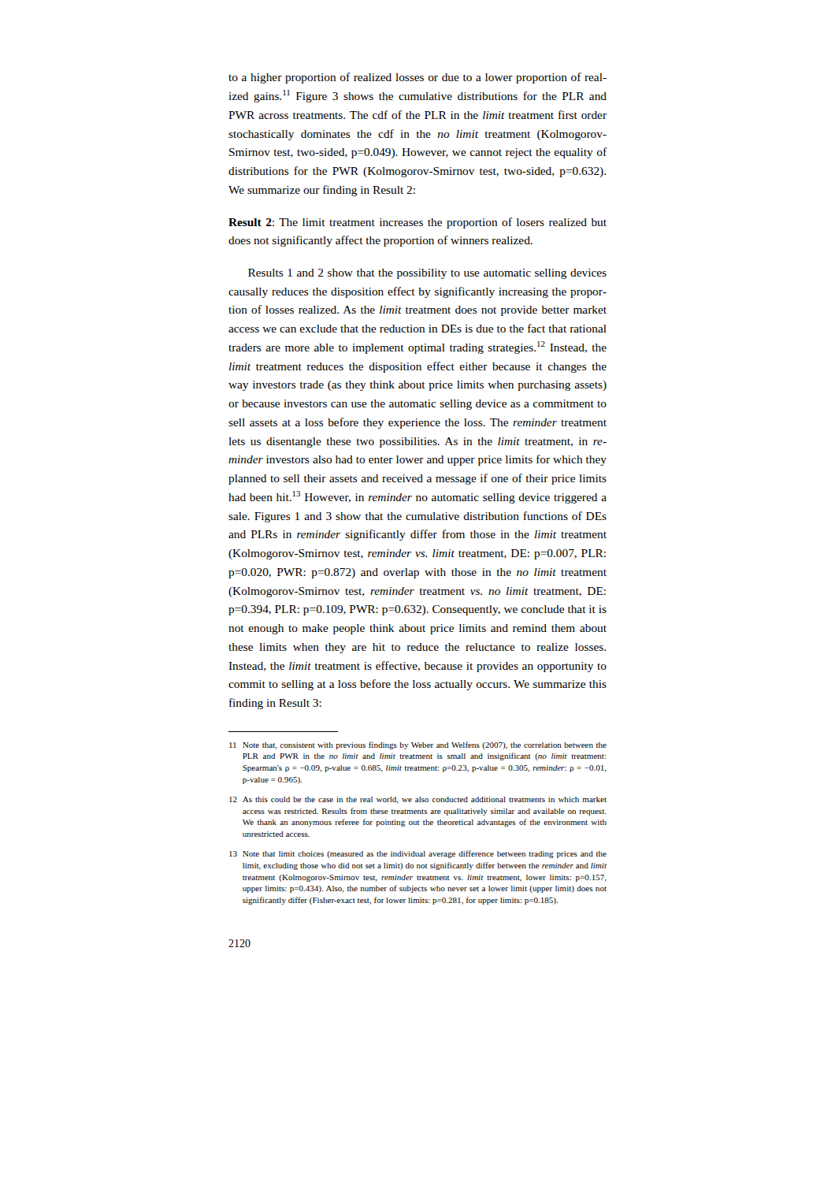to a higher proportion of realized losses or due to a lower proportion of realized gains.11 Figure 3 shows the cumulative distributions for the PLR and PWR across treatments. The cdf of the PLR in the limit treatment first order stochastically dominates the cdf in the no limit treatment (Kolmogorov-Smirnov test, two-sided, p=0.049). However, we cannot reject the equality of distributions for the PWR (Kolmogorov-Smirnov test, two-sided, p=0.632). We summarize our finding in Result 2:
Result 2: The limit treatment increases the proportion of losers realized but does not significantly affect the proportion of winners realized.
Results 1 and 2 show that the possibility to use automatic selling devices causally reduces the disposition effect by significantly increasing the proportion of losses realized. As the limit treatment does not provide better market access we can exclude that the reduction in DEs is due to the fact that rational traders are more able to implement optimal trading strategies.12 Instead, the limit treatment reduces the disposition effect either because it changes the way investors trade (as they think about price limits when purchasing assets) or because investors can use the automatic selling device as a commitment to sell assets at a loss before they experience the loss. The reminder treatment lets us disentangle these two possibilities. As in the limit treatment, in reminder investors also had to enter lower and upper price limits for which they planned to sell their assets and received a message if one of their price limits had been hit.13 However, in reminder no automatic selling device triggered a sale. Figures 1 and 3 show that the cumulative distribution functions of DEs and PLRs in reminder significantly differ from those in the limit treatment (Kolmogorov-Smirnov test, reminder vs. limit treatment, DE: p=0.007, PLR: p=0.020, PWR: p=0.872) and overlap with those in the no limit treatment (Kolmogorov-Smirnov test, reminder treatment vs. no limit treatment, DE: p=0.394, PLR: p=0.109, PWR: p=0.632). Consequently, we conclude that it is not enough to make people think about price limits and remind them about these limits when they are hit to reduce the reluctance to realize losses. Instead, the limit treatment is effective, because it provides an opportunity to commit to selling at a loss before the loss actually occurs. We summarize this finding in Result 3:
11
Note that, consistent with previous findings by Weber and Welfens (2007), the correlation between the PLR and PWR in the no limit and limit treatment is small and insignificant (no limit treatment: Spearman's ρ = −0.09, p-value = 0.685, limit treatment: ρ=0.23, p-value = 0.305, reminder: ρ = −0.01, p-value = 0.965).
12
As this could be the case in the real world, we also conducted additional treatments in which market access was restricted. Results from these treatments are qualitatively similar and available on request. We thank an anonymous referee for pointing out the theoretical advantages of the environment with unrestricted access.
13
Note that limit choices (measured as the individual average difference between trading prices and the limit, excluding those who did not set a limit) do not significantly differ between the reminder and limit treatment (Kolmogorov-Smirnov test, reminder treatment vs. limit treatment, lower limits: p=0.157, upper limits: p=0.434). Also, the number of subjects who never set a lower limit (upper limit) does not significantly differ (Fisher-exact test, for lower limits: p=0.281, for upper limits: p=0.185).
2120